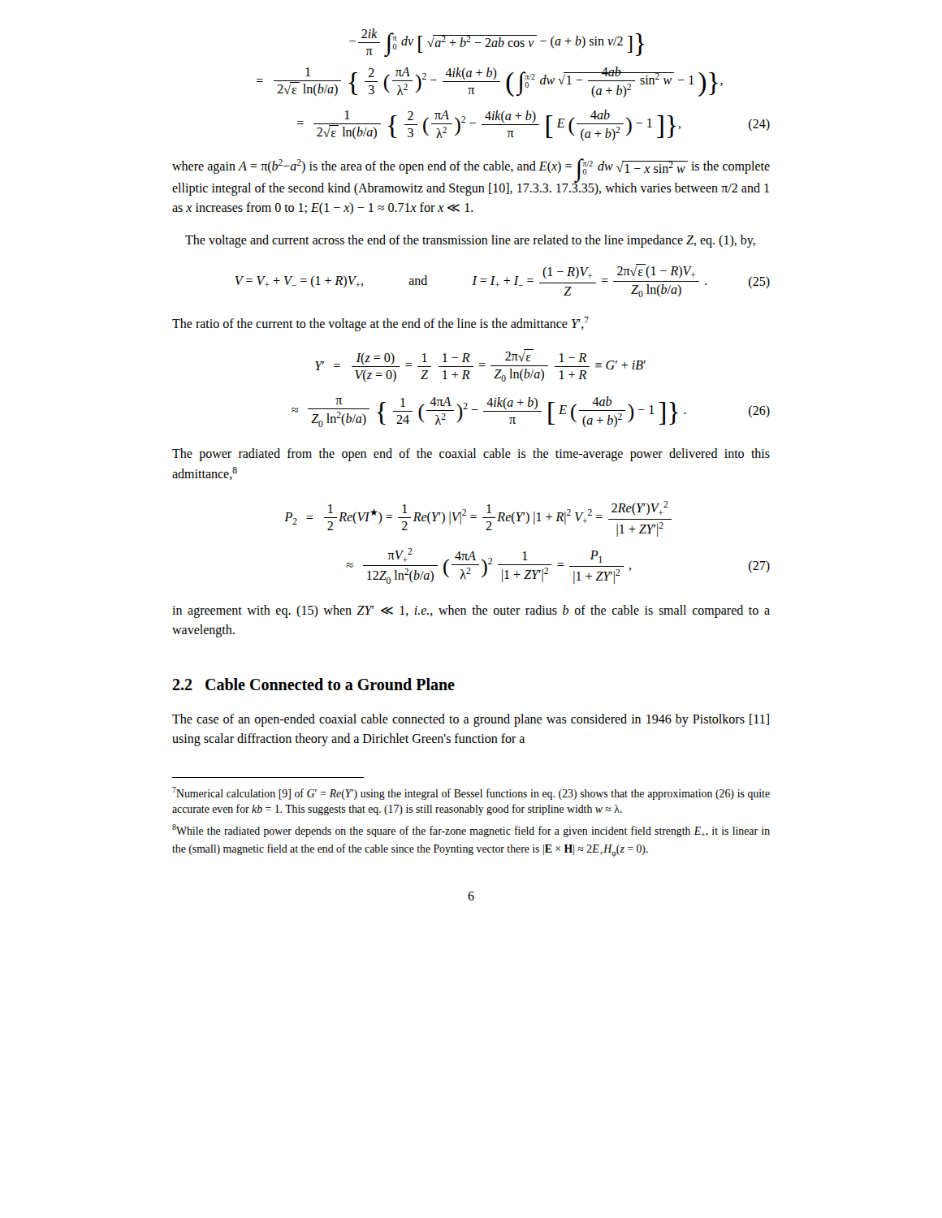−2ik π ∫π 0 dv [ √a2 + b2 − 2ab cos v − (a + b) sin v/2 ]}
= 12√ε ln(b/a) { 23 (πA λ2)2 − 4ik(a + b) π ( ∫π/20 dw √1 − 4ab(a + b)2 sin2 w − 1 )},
= 12√ε ln(b/a) { 23 (πA λ2)2 − 4ik(a + b) π [ E (4ab(a + b)2) − 1 ]}, (24)
where again A = π(b2−a2) is the area of the open end of the cable, and E(x) = ∫π/20 dw √1 − x sin2 w is the complete elliptic integral of the second kind (Abramowitz and Stegun [10], 17.3.3. 17.3.35), which varies between π/2 and 1 as x increases from 0 to 1; E(1 − x) − 1 ≈ 0.71x for x ≪ 1.
The voltage and current across the end of the transmission line are related to the line impedance Z, eq. (1), by,
V = V+ + V− = (1 + R)V+, and I = I+ + I− = (1 − R)V+Z = 2π√ε(1 − R)V+Z0 ln(b/a) . (25)
The ratio of the current to the voltage at the end of the line is the admittance Y′,7
Y′ = I(z = 0) V(z = 0) = 1 Z 1 − R 1 + R = 2π√ε Z0 ln(b/a) 1 − R 1 + R ≡ G′ + iB′
≈ πZ0 ln2(b/a) { 124 (4πA λ2)2 − 4ik(a + b) π [ E (4ab(a + b)2) − 1 ]} . (26)
The power radiated from the open end of the coaxial cable is the time-average power delivered into this admittance,8
P2 = 12 Re(VI★) = 12 Re(Y′) |V|2 = 12 Re(Y′) |1 + R|2 V+2 = 2Re(Y′)V+2|1 + ZY′|2
≈ πV+212Z0 ln2(b/a) (4πA λ2)2 1|1 + ZY′|2 = P1|1 + ZY′|2 , (27)
in agreement with eq. (15) when ZY′ ≪ 1, i.e., when the outer radius b of the cable is small compared to a wavelength.
2.2 Cable Connected to a Ground Plane
The case of an open-ended coaxial cable connected to a ground plane was considered in 1946 by Pistolkors [11] using scalar diffraction theory and a Dirichlet Green's function for a
7Numerical calculation [9] of G′ = Re(Y′) using the integral of Bessel functions in eq. (23) shows that the approximation (26) is quite accurate even for kb = 1. This suggests that eq. (17) is still reasonably good for stripline width w ≈ λ.
8While the radiated power depends on the square of the far-zone magnetic field for a given incident field strength E+, it is linear in the (small) magnetic field at the end of the cable since the Poynting vector there is |E × H| ≈ 2E+Hφ(z = 0).
6